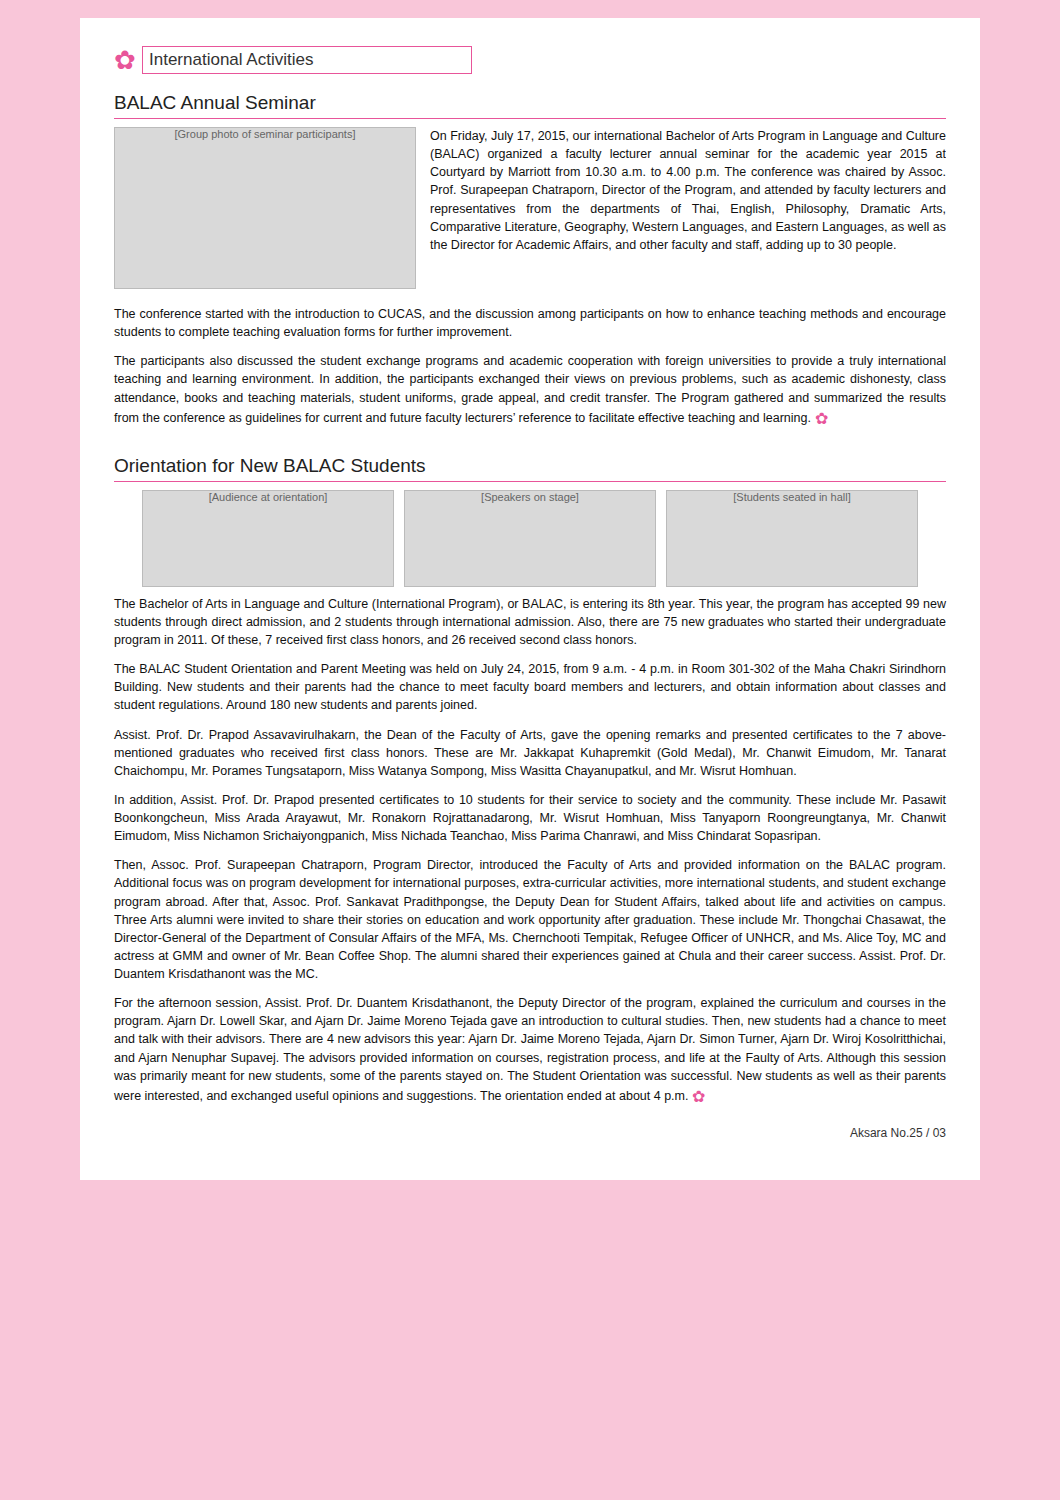✿
International Activities
BALAC Annual Seminar
[Group photo of seminar participants]
On Friday, July 17, 2015, our international Bachelor of Arts Program in Language and Culture (BALAC) organized a faculty lecturer annual seminar for the academic year 2015 at Courtyard by Marriott from 10.30 a.m. to 4.00 p.m. The conference was chaired by Assoc. Prof. Surapeepan Chatraporn, Director of the Program, and attended by faculty lecturers and representatives from the departments of Thai, English, Philosophy, Dramatic Arts, Comparative Literature, Geography, Western Languages, and Eastern Languages, as well as the Director for Academic Affairs, and other faculty and staff, adding up to 30 people.
The conference started with the introduction to CUCAS, and the discussion among participants on how to enhance teaching methods and encourage students to complete teaching evaluation forms for further improvement.
The participants also discussed the student exchange programs and academic cooperation with foreign universities to provide a truly international teaching and learning environment. In addition, the participants exchanged their views on previous problems, such as academic dishonesty, class attendance, books and teaching materials, student uniforms, grade appeal, and credit transfer. The Program gathered and summarized the results from the conference as guidelines for current and future faculty lecturers’ reference to facilitate effective teaching and learning.✿
Orientation for New BALAC Students
[Audience at orientation]
[Speakers on stage]
[Students seated in hall]
The Bachelor of Arts in Language and Culture (International Program), or BALAC, is entering its 8th year. This year, the program has accepted 99 new students through direct admission, and 2 students through international admission. Also, there are 75 new graduates who started their undergraduate program in 2011. Of these, 7 received first class honors, and 26 received second class honors.
The BALAC Student Orientation and Parent Meeting was held on July 24, 2015, from 9 a.m. - 4 p.m. in Room 301-302 of the Maha Chakri Sirindhorn Building. New students and their parents had the chance to meet faculty board members and lecturers, and obtain information about classes and student regulations. Around 180 new students and parents joined.
Assist. Prof. Dr. Prapod Assavavirulhakarn, the Dean of the Faculty of Arts, gave the opening remarks and presented certificates to the 7 above-mentioned graduates who received first class honors. These are Mr. Jakkapat Kuhapremkit (Gold Medal), Mr. Chanwit Eimudom, Mr. Tanarat Chaichompu, Mr. Porames Tungsataporn, Miss Watanya Sompong, Miss Wasitta Chayanupatkul, and Mr. Wisrut Homhuan.
In addition, Assist. Prof. Dr. Prapod presented certificates to 10 students for their service to society and the community. These include Mr. Pasawit Boonkongcheun, Miss Arada Arayawut, Mr. Ronakorn Rojrattanadarong, Mr. Wisrut Homhuan, Miss Tanyaporn Roongreungtanya, Mr. Chanwit Eimudom, Miss Nichamon Srichaiyongpanich, Miss Nichada Teanchao, Miss Parima Chanrawi, and Miss Chindarat Sopasripan.
Then, Assoc. Prof. Surapeepan Chatraporn, Program Director, introduced the Faculty of Arts and provided information on the BALAC program. Additional focus was on program development for international purposes, extra-curricular activities, more international students, and student exchange program abroad. After that, Assoc. Prof. Sankavat Pradithpongse, the Deputy Dean for Student Affairs, talked about life and activities on campus. Three Arts alumni were invited to share their stories on education and work opportunity after graduation. These include Mr. Thongchai Chasawat, the Director-General of the Department of Consular Affairs of the MFA, Ms. Chernchooti Tempitak, Refugee Officer of UNHCR, and Ms. Alice Toy, MC and actress at GMM and owner of Mr. Bean Coffee Shop. The alumni shared their experiences gained at Chula and their career success. Assist. Prof. Dr. Duantem Krisdathanont was the MC.
For the afternoon session, Assist. Prof. Dr. Duantem Krisdathanont, the Deputy Director of the program, explained the curriculum and courses in the program. Ajarn Dr. Lowell Skar, and Ajarn Dr. Jaime Moreno Tejada gave an introduction to cultural studies. Then, new students had a chance to meet and talk with their advisors. There are 4 new advisors this year: Ajarn Dr. Jaime Moreno Tejada, Ajarn Dr. Simon Turner, Ajarn Dr. Wiroj Kosolritthichai, and Ajarn Nenuphar Supavej. The advisors provided information on courses, registration process, and life at the Faulty of Arts. Although this session was primarily meant for new students, some of the parents stayed on. The Student Orientation was successful. New students as well as their parents were interested, and exchanged useful opinions and suggestions. The orientation ended at about 4 p.m.✿
Aksara No.25 / 03